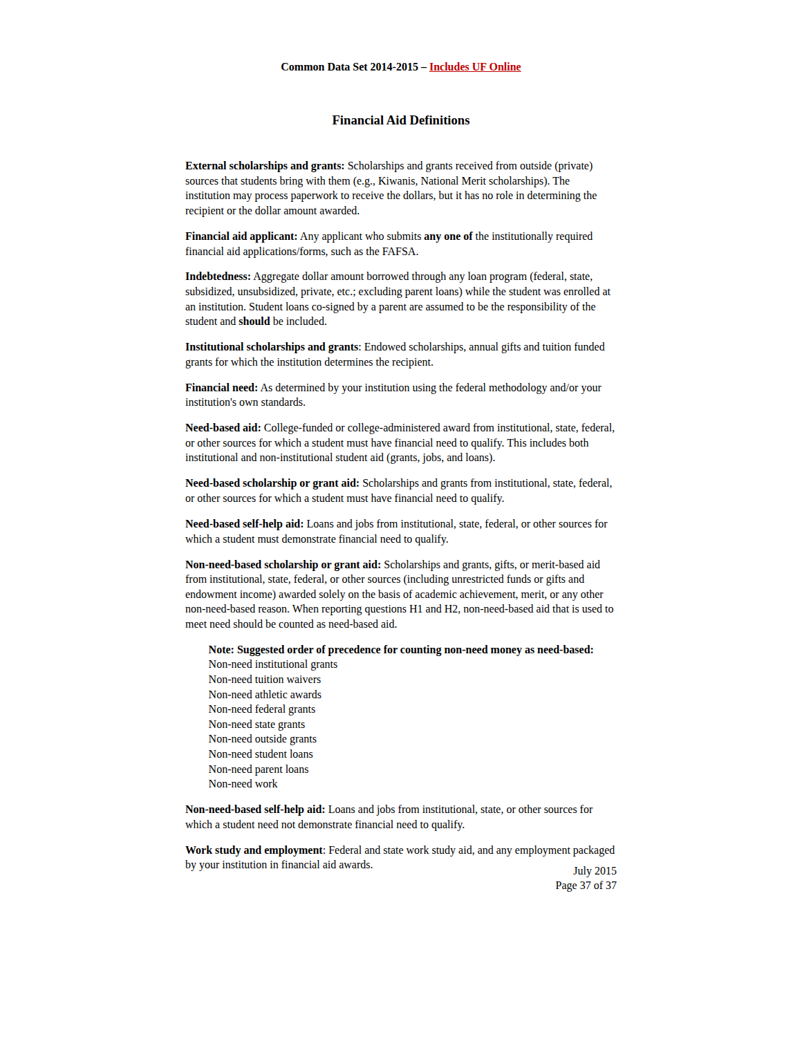Common Data Set 2014-2015 – Includes UF Online
Financial Aid Definitions
External scholarships and grants: Scholarships and grants received from outside (private) sources that students bring with them (e.g., Kiwanis, National Merit scholarships). The institution may process paperwork to receive the dollars, but it has no role in determining the recipient or the dollar amount awarded.
Financial aid applicant: Any applicant who submits any one of the institutionally required financial aid applications/forms, such as the FAFSA.
Indebtedness: Aggregate dollar amount borrowed through any loan program (federal, state, subsidized, unsubsidized, private, etc.; excluding parent loans) while the student was enrolled at an institution. Student loans co-signed by a parent are assumed to be the responsibility of the student and should be included.
Institutional scholarships and grants: Endowed scholarships, annual gifts and tuition funded grants for which the institution determines the recipient.
Financial need: As determined by your institution using the federal methodology and/or your institution's own standards.
Need-based aid: College-funded or college-administered award from institutional, state, federal, or other sources for which a student must have financial need to qualify. This includes both institutional and non-institutional student aid (grants, jobs, and loans).
Need-based scholarship or grant aid: Scholarships and grants from institutional, state, federal, or other sources for which a student must have financial need to qualify.
Need-based self-help aid: Loans and jobs from institutional, state, federal, or other sources for which a student must demonstrate financial need to qualify.
Non-need-based scholarship or grant aid: Scholarships and grants, gifts, or merit-based aid from institutional, state, federal, or other sources (including unrestricted funds or gifts and endowment income) awarded solely on the basis of academic achievement, merit, or any other non-need-based reason. When reporting questions H1 and H2, non-need-based aid that is used to meet need should be counted as need-based aid.
Note: Suggested order of precedence for counting non-need money as need-based:
Non-need institutional grants
Non-need tuition waivers
Non-need athletic awards
Non-need federal grants
Non-need state grants
Non-need outside grants
Non-need student loans
Non-need parent loans
Non-need work
Non-need-based self-help aid: Loans and jobs from institutional, state, or other sources for which a student need not demonstrate financial need to qualify.
Work study and employment: Federal and state work study aid, and any employment packaged by your institution in financial aid awards.
July 2015
Page 37 of 37